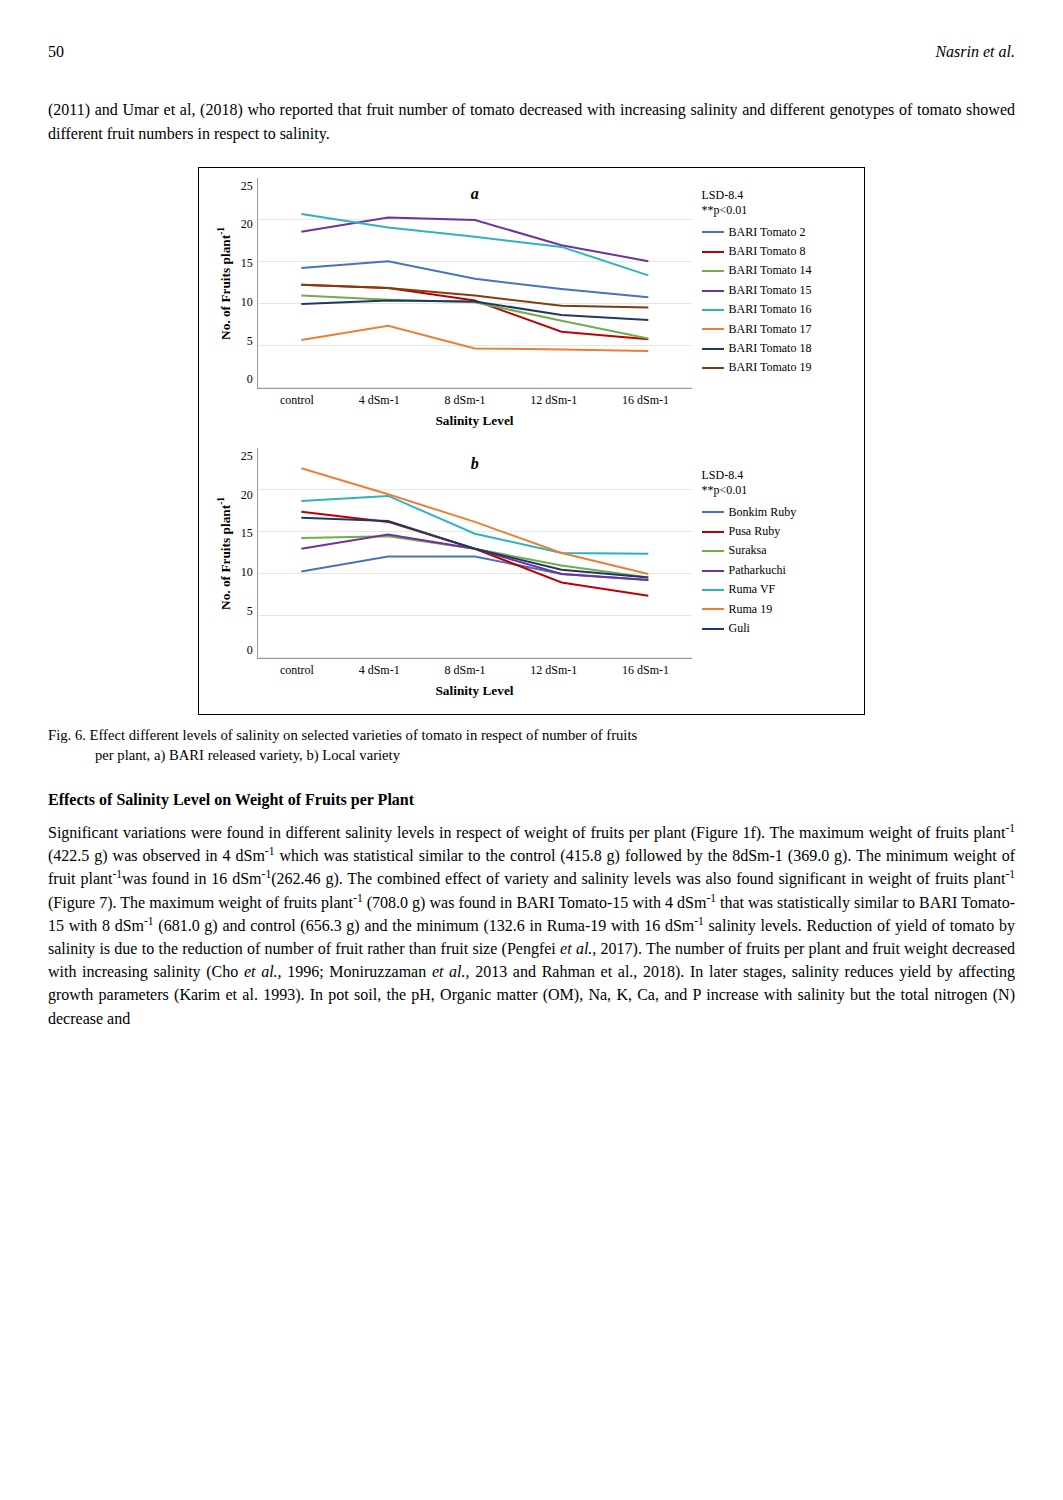50 Nasrin et al.
(2011) and Umar et al, (2018) who reported that fruit number of tomato decreased with increasing salinity and different genotypes of tomato showed different fruit numbers in respect to salinity.
No. of Fruits plant-1
2520151050
a
LSD-8.4
**p<0.01
BARI Tomato 2
BARI Tomato 8
BARI Tomato 14
BARI Tomato 15
BARI Tomato 16
BARI Tomato 17
BARI Tomato 18
BARI Tomato 19
control 4 dSm-18 dSm-112 dSm-116 dSm-1
Salinity Level
No. of Fruits plant-1
2520151050
b
LSD-8.4
**p<0.01
Bonkim Ruby
Pusa Ruby
Suraksa
Patharkuchi
Ruma VF
Ruma 19
Guli
control 4 dSm-18 dSm-112 dSm-116 dSm-1
Salinity Level
Fig. 6. Effect different levels of salinity on selected varieties of tomato in respect of number of fruits per plant, a) BARI released variety, b) Local variety
Effects of Salinity Level on Weight of Fruits per Plant
Significant variations were found in different salinity levels in respect of weight of fruits per plant (Figure 1f). The maximum weight of fruits plant-1 (422.5 g) was observed in 4 dSm-1 which was statistical similar to the control (415.8 g) followed by the 8dSm-1 (369.0 g). The minimum weight of fruit plant-1was found in 16 dSm-1(262.46 g). The combined effect of variety and salinity levels was also found significant in weight of fruits plant-1 (Figure 7). The maximum weight of fruits plant-1 (708.0 g) was found in BARI Tomato-15 with 4 dSm-1 that was statistically similar to BARI Tomato-15 with 8 dSm-1 (681.0 g) and control (656.3 g) and the minimum (132.6 in Ruma-19 with 16 dSm-1 salinity levels. Reduction of yield of tomato by salinity is due to the reduction of number of fruit rather than fruit size (Pengfei et al., 2017). The number of fruits per plant and fruit weight decreased with increasing salinity (Cho et al., 1996; Moniruzzaman et al., 2013 and Rahman et al., 2018). In later stages, salinity reduces yield by affecting growth parameters (Karim et al. 1993). In pot soil, the pH, Organic matter (OM), Na, K, Ca, and P increase with salinity but the total nitrogen (N) decrease and